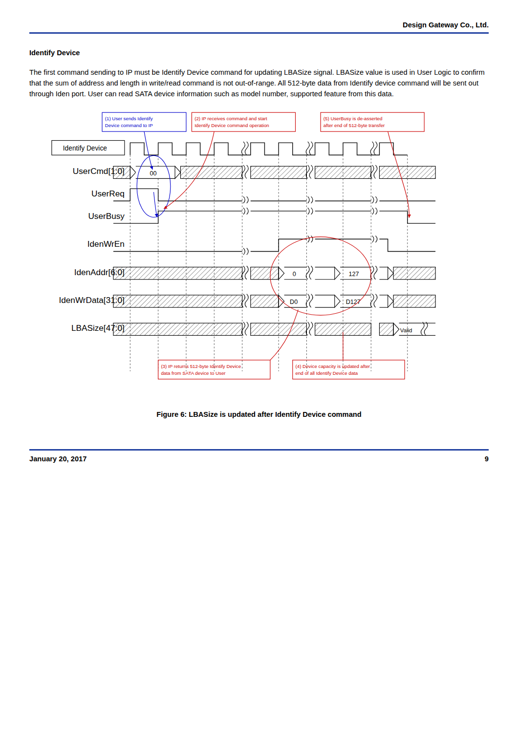Design Gateway Co., Ltd.
Identify Device
The first command sending to IP must be Identify Device command for updating LBASize signal. LBASize value is used in User Logic to confirm that the sum of address and length in write/read command is not out-of-range. All 512-byte data from Identify device command will be sent out through Iden port. User can read SATA device information such as model number, supported feature from this data.
(1) User sends Identify Device command to IP (2) IP receives command and start Identify Device command operation (5) UserBusy is de-asserted after end of 512-byte transfer Identify Device UserCmd[1:0] 00 UserReq UserBusy IdenWrEn IdenAddr[6:0] 0 127 IdenWrData[31:0] D0 D127 LBASize[47:0] Valid (3) IP returns 512-byte Identify Device data from SATA device to User (4) Device capacity is updated after end of all Identify Device data
Figure 6: LBASize is updated after Identify Device command
January 20, 2017 9